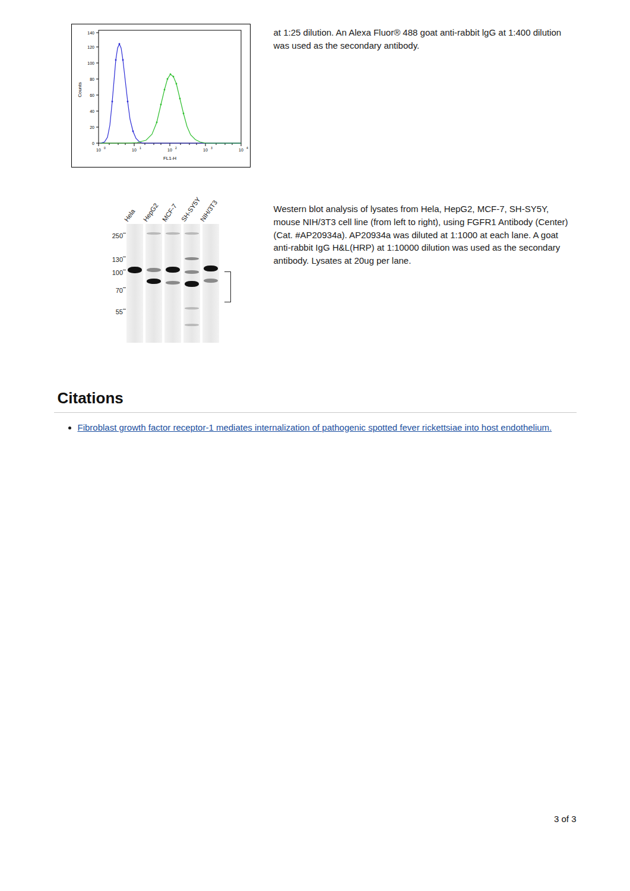0 20 40 60 80 100 120 140 Counts 100 101 102 103 104 FL1-H
at 1:25 dilution. An Alexa Fluor® 488 goat anti-rabbit lgG at 1:400 dilution was used as the secondary antibody.
Hela HepG2 MCF-7 SH-SY5Y NIH/3T3
250
130
100
70
55
Western blot analysis of lysates from Hela, HepG2, MCF-7, SH-SY5Y, mouse NIH/3T3 cell line (from left to right), using FGFR1 Antibody (Center)(Cat. #AP20934a). AP20934a was diluted at 1:1000 at each lane. A goat anti-rabbit IgG H&L(HRP) at 1:10000 dilution was used as the secondary antibody. Lysates at 20ug per lane.
Citations
Fibroblast growth factor receptor-1 mediates internalization of pathogenic spotted fever rickettsiae into host endothelium.
3 of 3